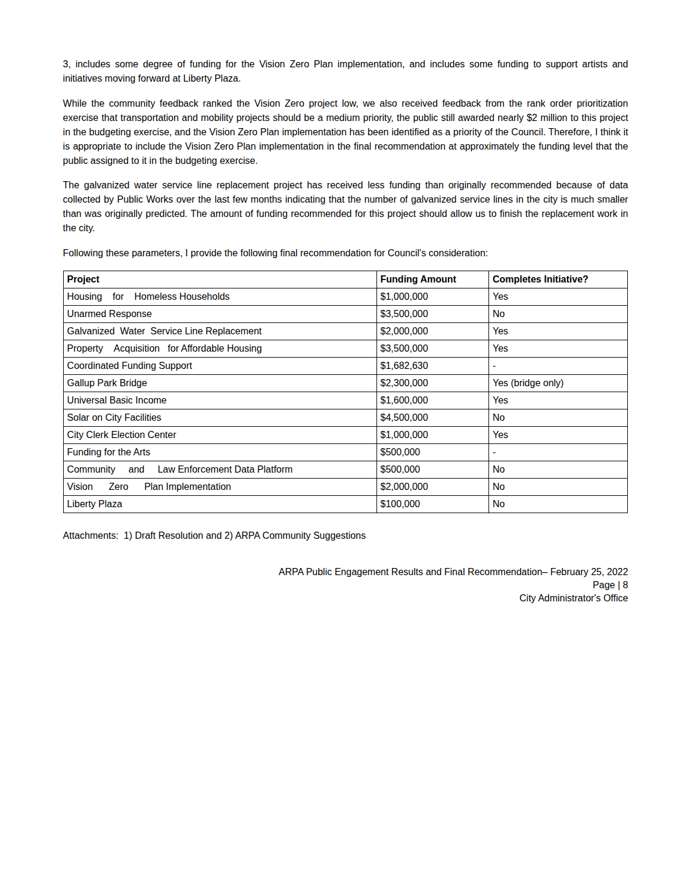3, includes some degree of funding for the Vision Zero Plan implementation, and includes some funding to support artists and initiatives moving forward at Liberty Plaza.
While the community feedback ranked the Vision Zero project low, we also received feedback from the rank order prioritization exercise that transportation and mobility projects should be a medium priority, the public still awarded nearly $2 million to this project in the budgeting exercise, and the Vision Zero Plan implementation has been identified as a priority of the Council. Therefore, I think it is appropriate to include the Vision Zero Plan implementation in the final recommendation at approximately the funding level that the public assigned to it in the budgeting exercise.
The galvanized water service line replacement project has received less funding than originally recommended because of data collected by Public Works over the last few months indicating that the number of galvanized service lines in the city is much smaller than was originally predicted. The amount of funding recommended for this project should allow us to finish the replacement work in the city.
Following these parameters, I provide the following final recommendation for Council's consideration:
| Project | Funding Amount | Completes Initiative? |
| --- | --- | --- |
| Housing for Homeless Households | $1,000,000 | Yes |
| Unarmed Response | $3,500,000 | No |
| Galvanized Water Service Line Replacement | $2,000,000 | Yes |
| Property Acquisition for Affordable Housing | $3,500,000 | Yes |
| Coordinated Funding Support | $1,682,630 | - |
| Gallup Park Bridge | $2,300,000 | Yes (bridge only) |
| Universal Basic Income | $1,600,000 | Yes |
| Solar on City Facilities | $4,500,000 | No |
| City Clerk Election Center | $1,000,000 | Yes |
| Funding for the Arts | $500,000 | - |
| Community and Law Enforcement Data Platform | $500,000 | No |
| Vision Zero Plan Implementation | $2,000,000 | No |
| Liberty Plaza | $100,000 | No |
Attachments: 1) Draft Resolution and 2) ARPA Community Suggestions
ARPA Public Engagement Results and Final Recommendation– February 25, 2022
Page | 8
City Administrator's Office